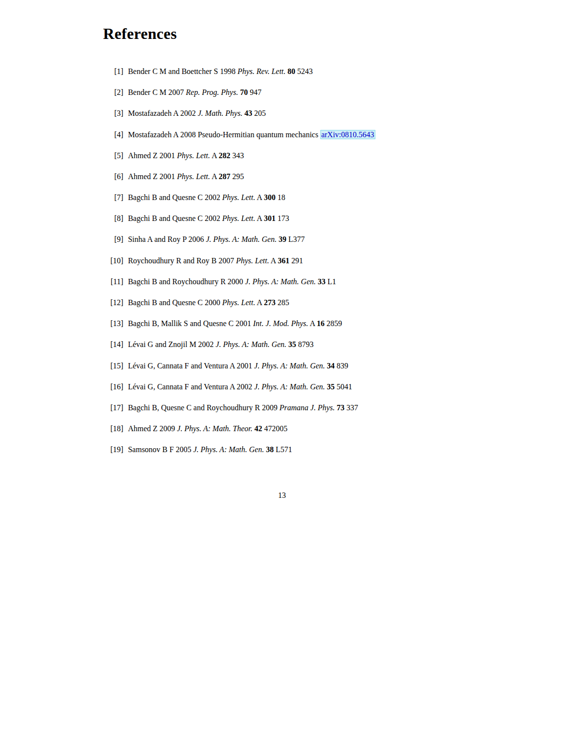References
[1] Bender C M and Boettcher S 1998 Phys. Rev. Lett. 80 5243
[2] Bender C M 2007 Rep. Prog. Phys. 70 947
[3] Mostafazadeh A 2002 J. Math. Phys. 43 205
[4] Mostafazadeh A 2008 Pseudo-Hermitian quantum mechanics arXiv:0810.5643
[5] Ahmed Z 2001 Phys. Lett. A 282 343
[6] Ahmed Z 2001 Phys. Lett. A 287 295
[7] Bagchi B and Quesne C 2002 Phys. Lett. A 300 18
[8] Bagchi B and Quesne C 2002 Phys. Lett. A 301 173
[9] Sinha A and Roy P 2006 J. Phys. A: Math. Gen. 39 L377
[10] Roychoudhury R and Roy B 2007 Phys. Lett. A 361 291
[11] Bagchi B and Roychoudhury R 2000 J. Phys. A: Math. Gen. 33 L1
[12] Bagchi B and Quesne C 2000 Phys. Lett. A 273 285
[13] Bagchi B, Mallik S and Quesne C 2001 Int. J. Mod. Phys. A 16 2859
[14] Lévai G and Znojil M 2002 J. Phys. A: Math. Gen. 35 8793
[15] Lévai G, Cannata F and Ventura A 2001 J. Phys. A: Math. Gen. 34 839
[16] Lévai G, Cannata F and Ventura A 2002 J. Phys. A: Math. Gen. 35 5041
[17] Bagchi B, Quesne C and Roychoudhury R 2009 Pramana J. Phys. 73 337
[18] Ahmed Z 2009 J. Phys. A: Math. Theor. 42 472005
[19] Samsonov B F 2005 J. Phys. A: Math. Gen. 38 L571
13